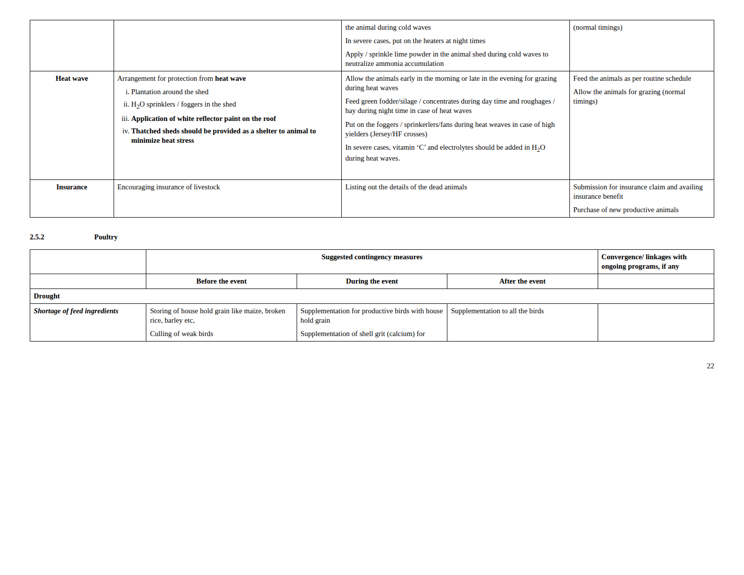| | | the animal during cold waves In severe cases, put on the heaters at night times Apply / sprinkle lime powder in the animal shed during cold waves to neutralize ammonia accumulation | (normal timings) |
| Heat wave | Arrangement for protection from heat wave Plantation around the shed H 2 O sprinklers / foggers in the shed Application of white reflector paint on the roof Thatched sheds should be provided as a shelter to animal to minimize heat stress | Allow the animals early in the morning or late in the evening for grazing during heat waves Feed green fodder/silage / concentrates during day time and roughages / hay during night time in case of heat waves Put on the foggers / sprinkerlers/fans during heat weaves in case of high yielders (Jersey/HF crosses) In severe cases, vitamin ‘C’ and electrolytes should be added in H 2 O during heat waves. | Feed the animals as per routine schedule Allow the animals for grazing (normal timings) |
| Insurance | Encouraging insurance of livestock | Listing out the details of the dead animals | Submission for insurance claim and availing insurance benefit Purchase of new productive animals |
2.5.2 Poultry
| | Suggested contingency measures | Convergence/ linkages with ongoing programs, if any |
| | Before the event | During the event | After the event | |
| Drought |
| Shortage of feed ingredients | Storing of house hold grain like maize, broken rice, barley etc, Culling of weak birds | Supplementation for productive birds with house hold grain Supplementation of shell grit (calcium) for | Supplementation to all the birds | |
22